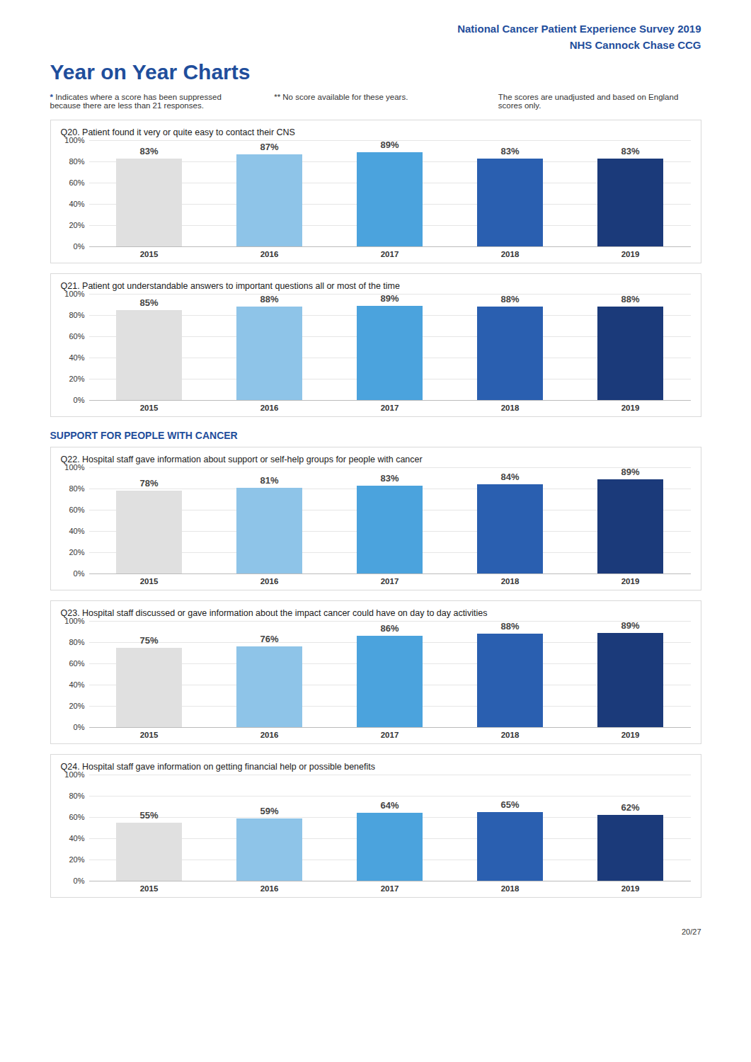National Cancer Patient Experience Survey 2019
NHS Cannock Chase CCG
Year on Year Charts
* Indicates where a score has been suppressed because there are less than 21 responses.
** No score available for these years.
The scores are unadjusted and based on England scores only.
Q20. Patient found it very or quite easy to contact their CNS
100%
80%
60%
40%
20%
0%
83%
87%
89%
83%
83%
20152016201720182019
Q21. Patient got understandable answers to important questions all or most of the time
100%
80%
60%
40%
20%
0%
85%
88%
89%
88%
88%
20152016201720182019
SUPPORT FOR PEOPLE WITH CANCER
Q22. Hospital staff gave information about support or self-help groups for people with cancer
100%
80%
60%
40%
20%
0%
78%
81%
83%
84%
89%
20152016201720182019
Q23. Hospital staff discussed or gave information about the impact cancer could have on day to day activities
100%
80%
60%
40%
20%
0%
75%
76%
86%
88%
89%
20152016201720182019
Q24. Hospital staff gave information on getting financial help or possible benefits
100%
80%
60%
40%
20%
0%
55%
59%
64%
65%
62%
20152016201720182019
20/27